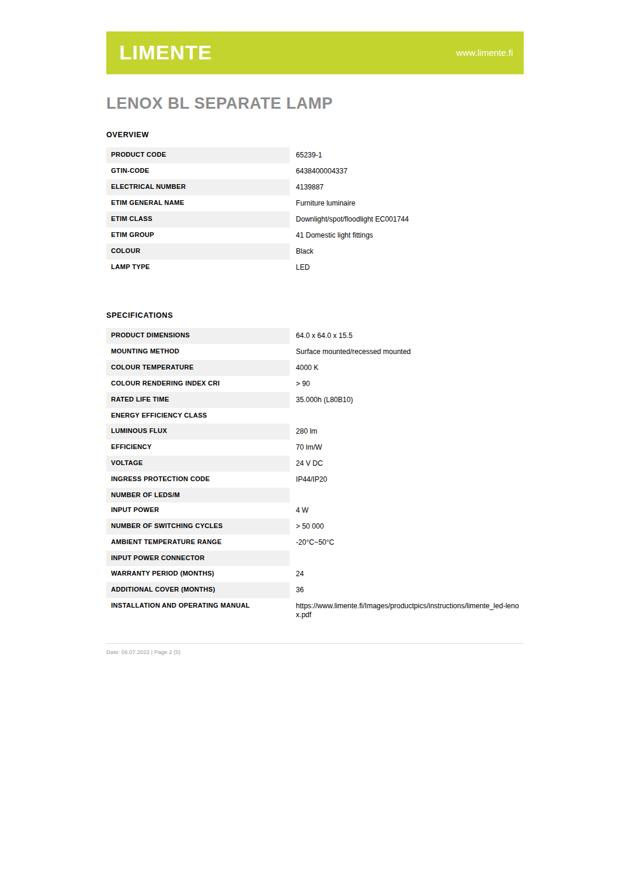LIMENTE
www.limente.fi
LENOX BL SEPARATE LAMP
OVERVIEW
| PRODUCT CODE | 65239-1 |
| GTIN-CODE | 6438400004337 |
| ELECTRICAL NUMBER | 4139887 |
| ETIM GENERAL NAME | Furniture luminaire |
| ETIM CLASS | Downlight/spot/floodlight EC001744 |
| ETIM GROUP | 41 Domestic light fittings |
| COLOUR | Black |
| LAMP TYPE | LED |
SPECIFICATIONS
| PRODUCT DIMENSIONS | 64.0 x 64.0 x 15.5 |
| MOUNTING METHOD | Surface mounted/recessed mounted |
| COLOUR TEMPERATURE | 4000 K |
| COLOUR RENDERING INDEX CRI | > 90 |
| RATED LIFE TIME | 35.000h (L80B10) |
| ENERGY EFFICIENCY CLASS | |
| LUMINOUS FLUX | 280 lm |
| EFFICIENCY | 70 lm/W |
| VOLTAGE | 24 V DC |
| INGRESS PROTECTION CODE | IP44/IP20 |
| NUMBER OF LEDS/M | |
| INPUT POWER | 4 W |
| NUMBER OF SWITCHING CYCLES | > 50 000 |
| AMBIENT TEMPERATURE RANGE | -20°C~50°C |
| INPUT POWER CONNECTOR | |
| WARRANTY PERIOD (MONTHS) | 24 |
| ADDITIONAL COVER (MONTHS) | 36 |
| INSTALLATION AND OPERATING MANUAL | https://www.limente.fi/Images/productpics/instructions/limente_led-lenox.pdf |
Date: 06.07.2022 | Page 2 (5)